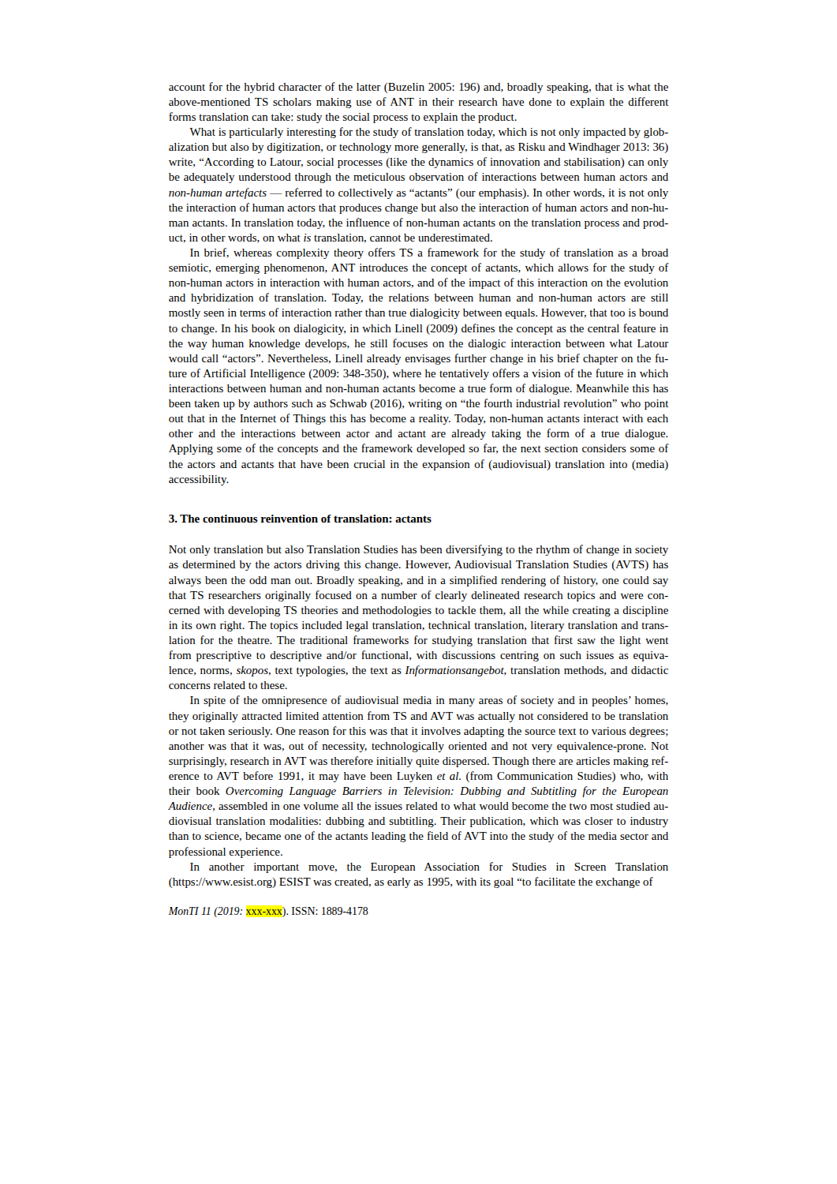account for the hybrid character of the latter (Buzelin 2005: 196) and, broadly speaking, that is what the above-mentioned TS scholars making use of ANT in their research have done to explain the different forms translation can take: study the social process to explain the product.
What is particularly interesting for the study of translation today, which is not only impacted by globalization but also by digitization, or technology more generally, is that, as Risku and Windhager 2013: 36) write, “According to Latour, social processes (like the dynamics of innovation and stabilisation) can only be adequately understood through the meticulous observation of interactions between human actors and non-human artefacts — referred to collectively as “actants” (our emphasis). In other words, it is not only the interaction of human actors that produces change but also the interaction of human actors and non-human actants. In translation today, the influence of non-human actants on the translation process and product, in other words, on what is translation, cannot be underestimated.
In brief, whereas complexity theory offers TS a framework for the study of translation as a broad semiotic, emerging phenomenon, ANT introduces the concept of actants, which allows for the study of non-human actors in interaction with human actors, and of the impact of this interaction on the evolution and hybridization of translation. Today, the relations between human and non-human actors are still mostly seen in terms of interaction rather than true dialogicity between equals. However, that too is bound to change. In his book on dialogicity, in which Linell (2009) defines the concept as the central feature in the way human knowledge develops, he still focuses on the dialogic interaction between what Latour would call “actors”. Nevertheless, Linell already envisages further change in his brief chapter on the future of Artificial Intelligence (2009: 348-350), where he tentatively offers a vision of the future in which interactions between human and non-human actants become a true form of dialogue. Meanwhile this has been taken up by authors such as Schwab (2016), writing on “the fourth industrial revolution” who point out that in the Internet of Things this has become a reality. Today, non-human actants interact with each other and the interactions between actor and actant are already taking the form of a true dialogue. Applying some of the concepts and the framework developed so far, the next section considers some of the actors and actants that have been crucial in the expansion of (audiovisual) translation into (media) accessibility.
3. The continuous reinvention of translation: actants
Not only translation but also Translation Studies has been diversifying to the rhythm of change in society as determined by the actors driving this change. However, Audiovisual Translation Studies (AVTS) has always been the odd man out. Broadly speaking, and in a simplified rendering of history, one could say that TS researchers originally focused on a number of clearly delineated research topics and were concerned with developing TS theories and methodologies to tackle them, all the while creating a discipline in its own right. The topics included legal translation, technical translation, literary translation and translation for the theatre. The traditional frameworks for studying translation that first saw the light went from prescriptive to descriptive and/or functional, with discussions centring on such issues as equivalence, norms, skopos, text typologies, the text as Informationsangebot, translation methods, and didactic concerns related to these.
In spite of the omnipresence of audiovisual media in many areas of society and in peoples’ homes, they originally attracted limited attention from TS and AVT was actually not considered to be translation or not taken seriously. One reason for this was that it involves adapting the source text to various degrees; another was that it was, out of necessity, technologically oriented and not very equivalence-prone. Not surprisingly, research in AVT was therefore initially quite dispersed. Though there are articles making reference to AVT before 1991, it may have been Luyken et al. (from Communication Studies) who, with their book Overcoming Language Barriers in Television: Dubbing and Subtitling for the European Audience, assembled in one volume all the issues related to what would become the two most studied audiovisual translation modalities: dubbing and subtitling. Their publication, which was closer to industry than to science, became one of the actants leading the field of AVT into the study of the media sector and professional experience.
In another important move, the European Association for Studies in Screen Translation (https://www.esist.org) ESIST was created, as early as 1995, with its goal “to facilitate the exchange of
MonTI 11 (2019: xxx-xxx). ISSN: 1889-4178